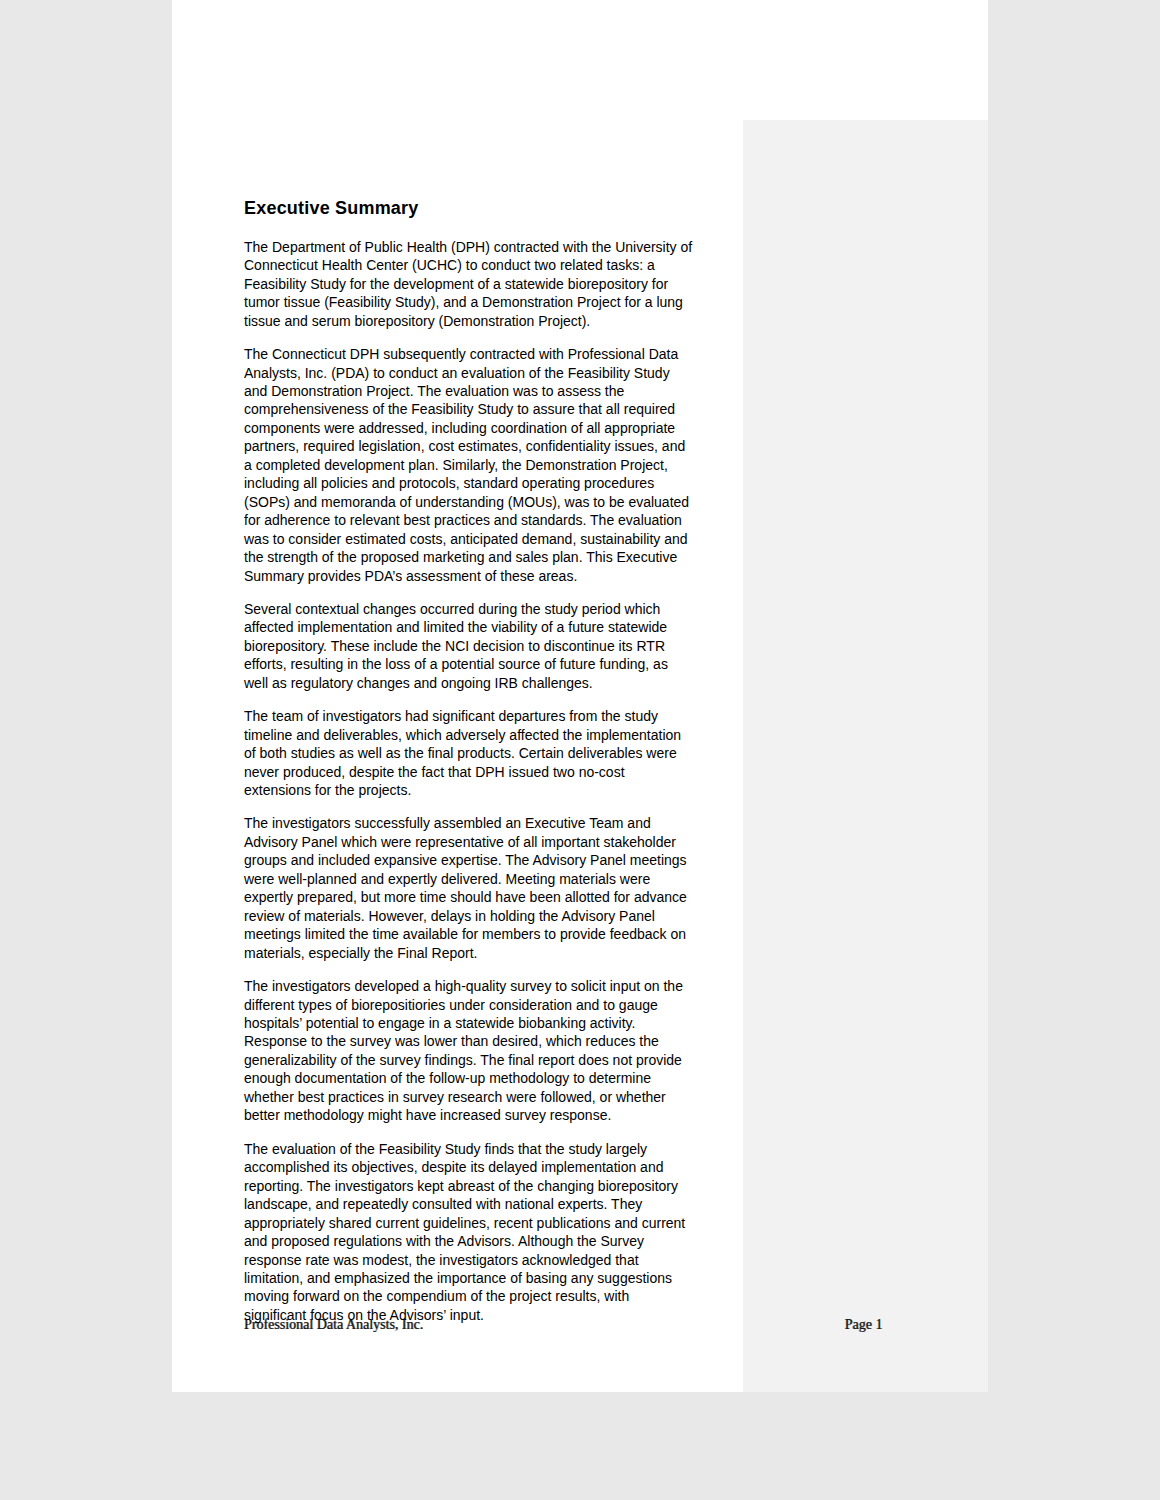Executive Summary
The Department of Public Health (DPH) contracted with the University of Connecticut Health Center (UCHC) to conduct two related tasks: a Feasibility Study for the development of a statewide biorepository for tumor tissue (Feasibility Study), and a Demonstration Project for a lung tissue and serum biorepository (Demonstration Project).
The Connecticut DPH subsequently contracted with Professional Data Analysts, Inc. (PDA) to conduct an evaluation of the Feasibility Study and Demonstration Project. The evaluation was to assess the comprehensiveness of the Feasibility Study to assure that all required components were addressed, including coordination of all appropriate partners, required legislation, cost estimates, confidentiality issues, and a completed development plan. Similarly, the Demonstration Project, including all policies and protocols, standard operating procedures (SOPs) and memoranda of understanding (MOUs), was to be evaluated for adherence to relevant best practices and standards. The evaluation was to consider estimated costs, anticipated demand, sustainability and the strength of the proposed marketing and sales plan. This Executive Summary provides PDA’s assessment of these areas.
Several contextual changes occurred during the study period which affected implementation and limited the viability of a future statewide biorepository. These include the NCI decision to discontinue its RTR efforts, resulting in the loss of a potential source of future funding, as well as regulatory changes and ongoing IRB challenges.
The team of investigators had significant departures from the study timeline and deliverables, which adversely affected the implementation of both studies as well as the final products. Certain deliverables were never produced, despite the fact that DPH issued two no-cost extensions for the projects.
The investigators successfully assembled an Executive Team and Advisory Panel which were representative of all important stakeholder groups and included expansive expertise. The Advisory Panel meetings were well-planned and expertly delivered. Meeting materials were expertly prepared, but more time should have been allotted for advance review of materials. However, delays in holding the Advisory Panel meetings limited the time available for members to provide feedback on materials, especially the Final Report.
The investigators developed a high-quality survey to solicit input on the different types of biorepositiories under consideration and to gauge hospitals’ potential to engage in a statewide biobanking activity. Response to the survey was lower than desired, which reduces the generalizability of the survey findings. The final report does not provide enough documentation of the follow-up methodology to determine whether best practices in survey research were followed, or whether better methodology might have increased survey response.
The evaluation of the Feasibility Study finds that the study largely accomplished its objectives, despite its delayed implementation and reporting. The investigators kept abreast of the changing biorepository landscape, and repeatedly consulted with national experts. They appropriately shared current guidelines, recent publications and current and proposed regulations with the Advisors. Although the Survey response rate was modest, the investigators acknowledged that limitation, and emphasized the importance of basing any suggestions moving forward on the compendium of the project results, with significant focus on the Advisors’ input.
Professional Data Analysts, Inc. Page 1